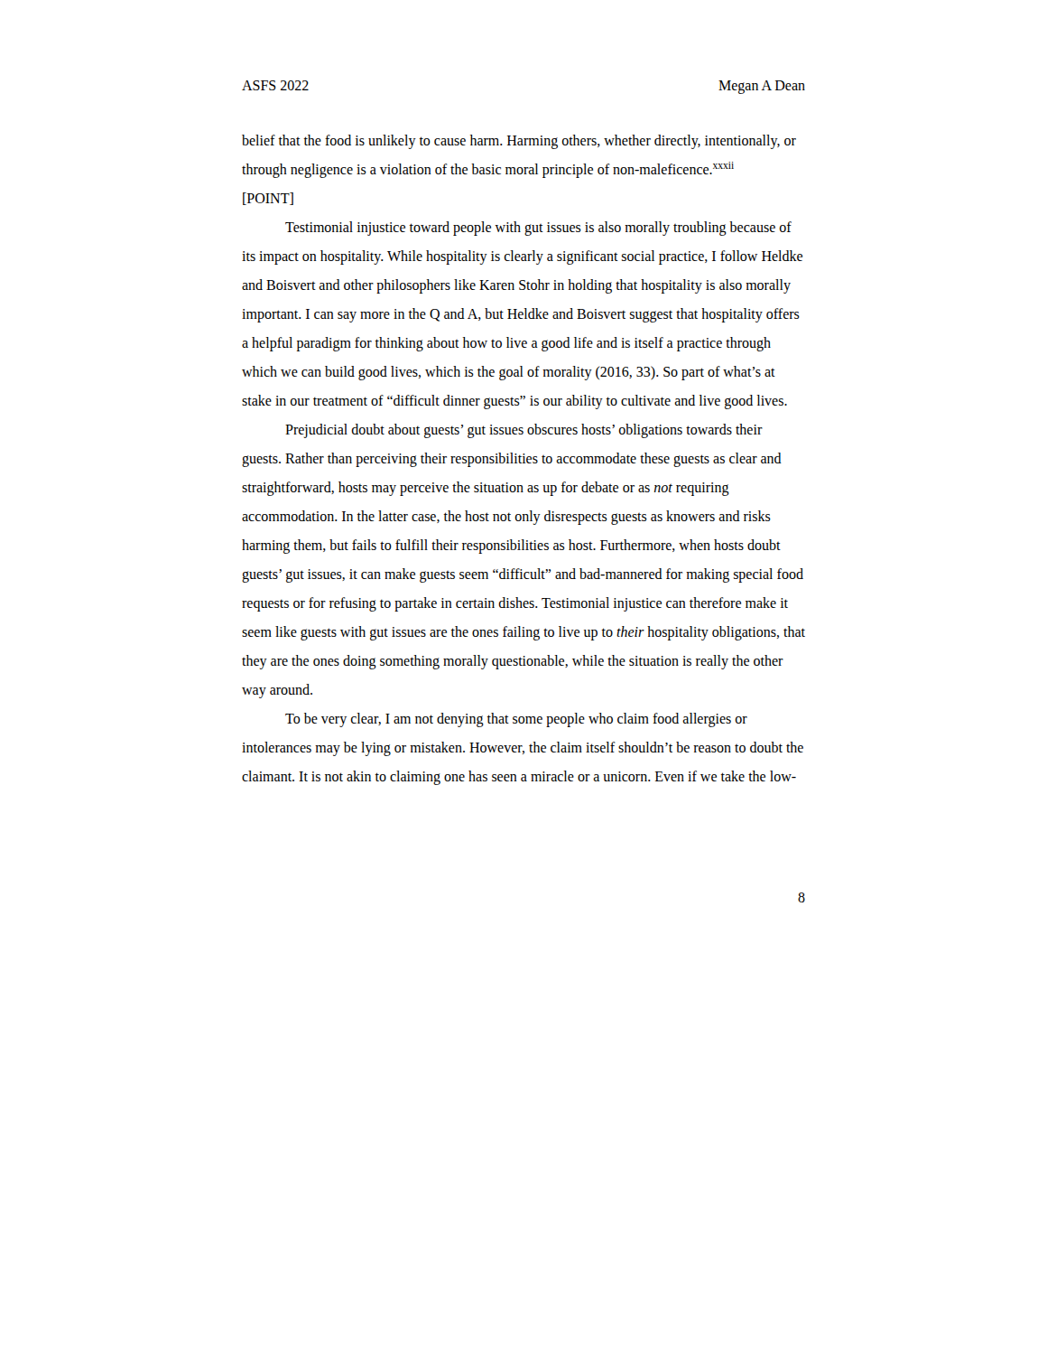ASFS 2022 Megan A Dean
belief that the food is unlikely to cause harm. Harming others, whether directly, intentionally, or
through negligence is a violation of the basic moral principle of non-maleficence.xxxii
[POINT]
Testimonial injustice toward people with gut issues is also morally troubling because of
its impact on hospitality. While hospitality is clearly a significant social practice, I follow Heldke
and Boisvert and other philosophers like Karen Stohr in holding that hospitality is also morally
important. I can say more in the Q and A, but Heldke and Boisvert suggest that hospitality offers
a helpful paradigm for thinking about how to live a good life and is itself a practice through
which we can build good lives, which is the goal of morality (2016, 33). So part of what’s at
stake in our treatment of “difficult dinner guests” is our ability to cultivate and live good lives.
Prejudicial doubt about guests’ gut issues obscures hosts’ obligations towards their
guests. Rather than perceiving their responsibilities to accommodate these guests as clear and
straightforward, hosts may perceive the situation as up for debate or as not requiring
accommodation. In the latter case, the host not only disrespects guests as knowers and risks
harming them, but fails to fulfill their responsibilities as host. Furthermore, when hosts doubt
guests’ gut issues, it can make guests seem “difficult” and bad-mannered for making special food
requests or for refusing to partake in certain dishes. Testimonial injustice can therefore make it
seem like guests with gut issues are the ones failing to live up to their hospitality obligations, that
they are the ones doing something morally questionable, while the situation is really the other
way around.
To be very clear, I am not denying that some people who claim food allergies or
intolerances may be lying or mistaken. However, the claim itself shouldn’t be reason to doubt the
claimant. It is not akin to claiming one has seen a miracle or a unicorn. Even if we take the low-
8